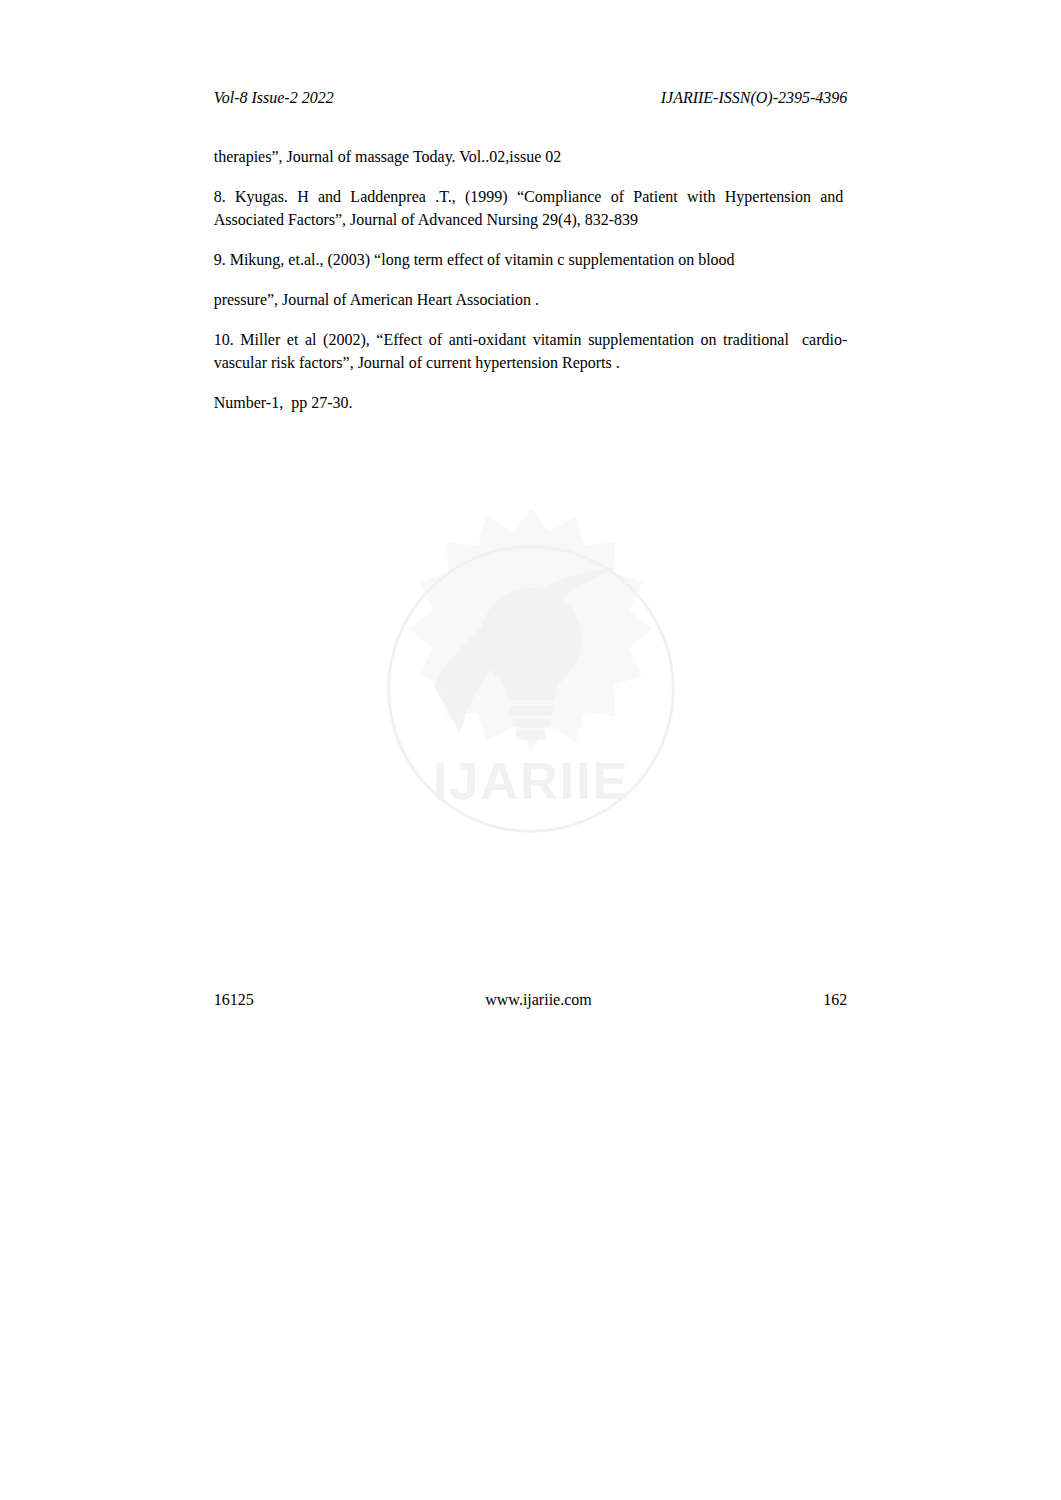Vol-8 Issue-2 2022 IJARIIE-ISSN(O)-2395-4396
therapies”, Journal of massage Today. Vol..02,issue 02
8. Kyugas. H and Laddenprea .T., (1999) “Compliance of Patient with Hypertension and Associated Factors”, Journal of Advanced Nursing 29(4), 832-839
9. Mikung, et.al., (2003) “long term effect of vitamin c supplementation on blood
pressure”, Journal of American Heart Association .
10. Miller et al (2002), “Effect of anti-oxidant vitamin supplementation on traditional cardio-vascular risk factors”, Journal of current hypertension Reports .
Number-1, pp 27-30.
IJARIIE
16125 www.ijariie.com 162